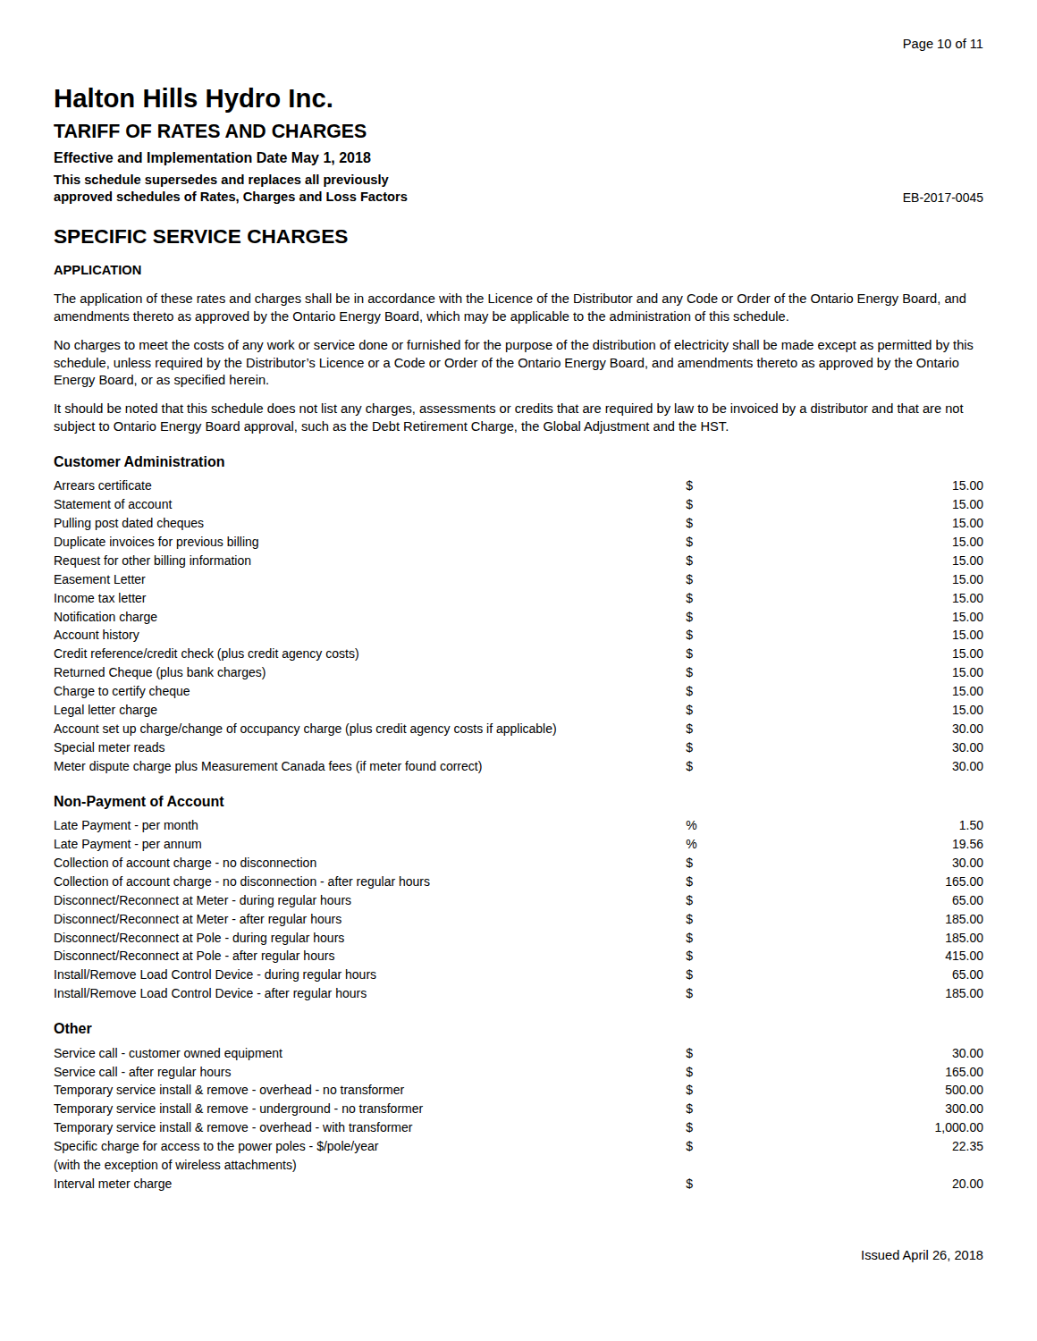Page 10 of 11
Halton Hills Hydro Inc.
TARIFF OF RATES AND CHARGES
Effective and Implementation Date May 1, 2018
This schedule supersedes and replaces all previously
approved schedules of Rates, Charges and Loss Factors
EB-2017-0045
SPECIFIC SERVICE CHARGES
APPLICATION
The application of these rates and charges shall be in accordance with the Licence of the Distributor and any Code or Order of the Ontario Energy Board, and amendments thereto as approved by the Ontario Energy Board, which may be applicable to the administration of this schedule.
No charges to meet the costs of any work or service done or furnished for the purpose of the distribution of electricity shall be made except as permitted by this schedule, unless required by the Distributor’s Licence or a Code or Order of the Ontario Energy Board, and amendments thereto as approved by the Ontario Energy Board, or as specified herein.
It should be noted that this schedule does not list any charges, assessments or credits that are required by law to be invoiced by a distributor and that are not subject to Ontario Energy Board approval, such as the Debt Retirement Charge, the Global Adjustment and the HST.
Customer Administration
| Arrears certificate | $ | 15.00 |
| Statement of account | $ | 15.00 |
| Pulling post dated cheques | $ | 15.00 |
| Duplicate invoices for previous billing | $ | 15.00 |
| Request for other billing information | $ | 15.00 |
| Easement Letter | $ | 15.00 |
| Income tax letter | $ | 15.00 |
| Notification charge | $ | 15.00 |
| Account history | $ | 15.00 |
| Credit reference/credit check (plus credit agency costs) | $ | 15.00 |
| Returned Cheque (plus bank charges) | $ | 15.00 |
| Charge to certify cheque | $ | 15.00 |
| Legal letter charge | $ | 15.00 |
| Account set up charge/change of occupancy charge (plus credit agency costs if applicable) | $ | 30.00 |
| Special meter reads | $ | 30.00 |
| Meter dispute charge plus Measurement Canada fees (if meter found correct) | $ | 30.00 |
Non-Payment of Account
| Late Payment - per month | % | 1.50 |
| Late Payment - per annum | % | 19.56 |
| Collection of account charge - no disconnection | $ | 30.00 |
| Collection of account charge - no disconnection - after regular hours | $ | 165.00 |
| Disconnect/Reconnect at Meter - during regular hours | $ | 65.00 |
| Disconnect/Reconnect at Meter - after regular hours | $ | 185.00 |
| Disconnect/Reconnect at Pole - during regular hours | $ | 185.00 |
| Disconnect/Reconnect at Pole - after regular hours | $ | 415.00 |
| Install/Remove Load Control Device - during regular hours | $ | 65.00 |
| Install/Remove Load Control Device - after regular hours | $ | 185.00 |
Other
| Service call - customer owned equipment | $ | 30.00 |
| Service call - after regular hours | $ | 165.00 |
| Temporary service install & remove - overhead - no transformer | $ | 500.00 |
| Temporary service install & remove - underground - no transformer | $ | 300.00 |
| Temporary service install & remove - overhead - with transformer | $ | 1,000.00 |
| Specific charge for access to the power poles - $/pole/year | $ | 22.35 |
| (with the exception of wireless attachments) | | |
| Interval meter charge | $ | 20.00 |
Issued April 26, 2018